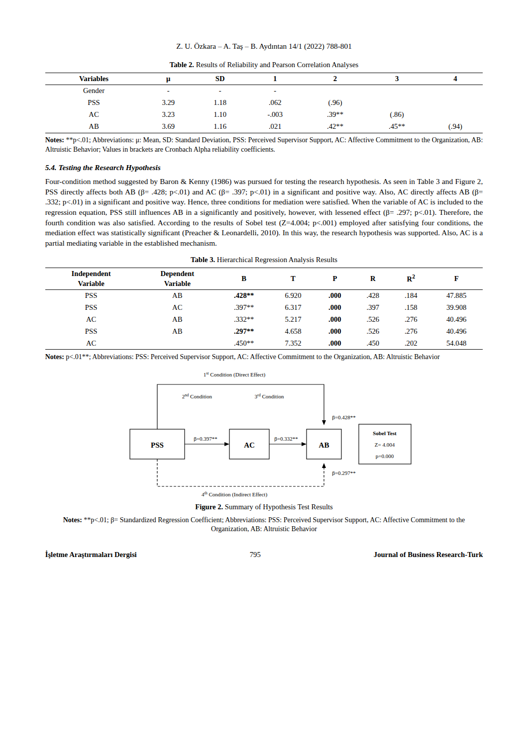Z. U. Özkara – A. Taş – B. Aydıntan 14/1 (2022) 788-801
Table 2. Results of Reliability and Pearson Correlation Analyses
| Variables | μ | SD | 1 | 2 | 3 | 4 |
| --- | --- | --- | --- | --- | --- | --- |
| Gender | - | - | - | | | |
| PSS | 3.29 | 1.18 | .062 | (.96) | | |
| AC | 3.23 | 1.10 | -.003 | .39** | (.86) | |
| AB | 3.69 | 1.16 | .021 | .42** | .45** | (.94) |
Notes: **p<.01; Abbreviations: μ: Mean, SD: Standard Deviation, PSS: Perceived Supervisor Support, AC: Affective Commitment to the Organization, AB: Altruistic Behavior; Values in brackets are Cronbach Alpha reliability coefficients.
5.4. Testing the Research Hypothesis
Four-condition method suggested by Baron & Kenny (1986) was pursued for testing the research hypothesis. As seen in Table 3 and Figure 2, PSS directly affects both AB (β= .428; p<.01) and AC (β= .397; p<.01) in a significant and positive way. Also, AC directly affects AB (β= .332; p<.01) in a significant and positive way. Hence, three conditions for mediation were satisfied. When the variable of AC is included to the regression equation, PSS still influences AB in a significantly and positively, however, with lessened effect (β= .297; p<.01). Therefore, the fourth condition was also satisfied. According to the results of Sobel test (Z=4.004; p<.001) employed after satisfying four conditions, the mediation effect was statistically significant (Preacher & Leonardelli, 2010). In this way, the research hypothesis was supported. Also, AC is a partial mediating variable in the established mechanism.
Table 3. Hierarchical Regression Analysis Results
| Independent Variable | Dependent Variable | B | T | P | R | R 2 | F |
| --- | --- | --- | --- | --- | --- | --- | --- |
| PSS | AB | .428** | 6.920 | .000 | .428 | .184 | 47.885 |
| PSS | AC | .397** | 6.317 | .000 | .397 | .158 | 39.908 |
| AC | AB | .332** | 5.217 | .000 | .526 | .276 | 40.496 |
| PSS | AB | .297** | 4.658 | .000 | .526 | .276 | 40.496 |
| AC | | .450** | 7.352 | .000 | .450 | .202 | 54.048 |
Notes: p<.01**; Abbreviations: PSS: Perceived Supervisor Support, AC: Affective Commitment to the Organization, AB: Altruistic Behavior
1st Condition (Direct Effect) 2nd Condition 3rd Condition PSS AC AB Sobel Test Z= 4.004 p=0.000 β=0.397** β=0.332** β=0.428** β=0.297** 4th Condition (Indirect Effect)
Figure 2. Summary of Hypothesis Test Results
Notes: **p<.01; β= Standardized Regression Coefficient; Abbreviations: PSS: Perceived Supervisor Support, AC: Affective Commitment to the Organization, AB: Altruistic Behavior
İşletme Araştırmaları Dergisi
795
Journal of Business Research-Turk